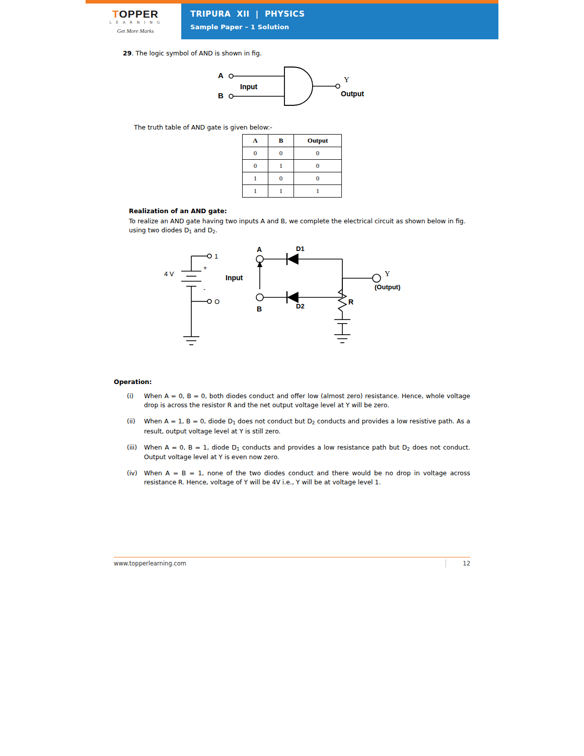TOPPER
L E A R N I N G
Get More Marks
TRIPURA XII | PHYSICS
Sample Paper – 1 Solution
29. The logic symbol of AND is shown in fig.
A B Input Y Output
The truth table of AND gate is given below:-
| A | B | Output |
| --- | --- | --- |
| 0 | 0 | 0 |
| 0 | 1 | 0 |
| 1 | 0 | 0 |
| 1 | 1 | 1 |
Realization of an AND gate:
To realize an AND gate having two inputs A and B, we complete the electrical circuit as shown below in fig. using two diodes D1 and D2.
1 O 4 V + - Input A B D1 D2 Y (Output) R
Operation:
(i) When A = 0, B = 0, both diodes conduct and offer low (almost zero) resistance. Hence, whole voltage drop is across the resistor R and the net output voltage level at Y will be zero.
(ii) When A = 1, B = 0, diode D1 does not conduct but D2 conducts and provides a low resistive path. As a result, output voltage level at Y is still zero.
(iii) When A = 0, B = 1, diode D1 conducts and provides a low resistance path but D2 does not conduct. Output voltage level at Y is even now zero.
(iv) When A = B = 1, none of the two diodes conduct and there would be no drop in voltage across resistance R. Hence, voltage of Y will be 4V i.e., Y will be at voltage level 1.
www.topperlearning.com 12